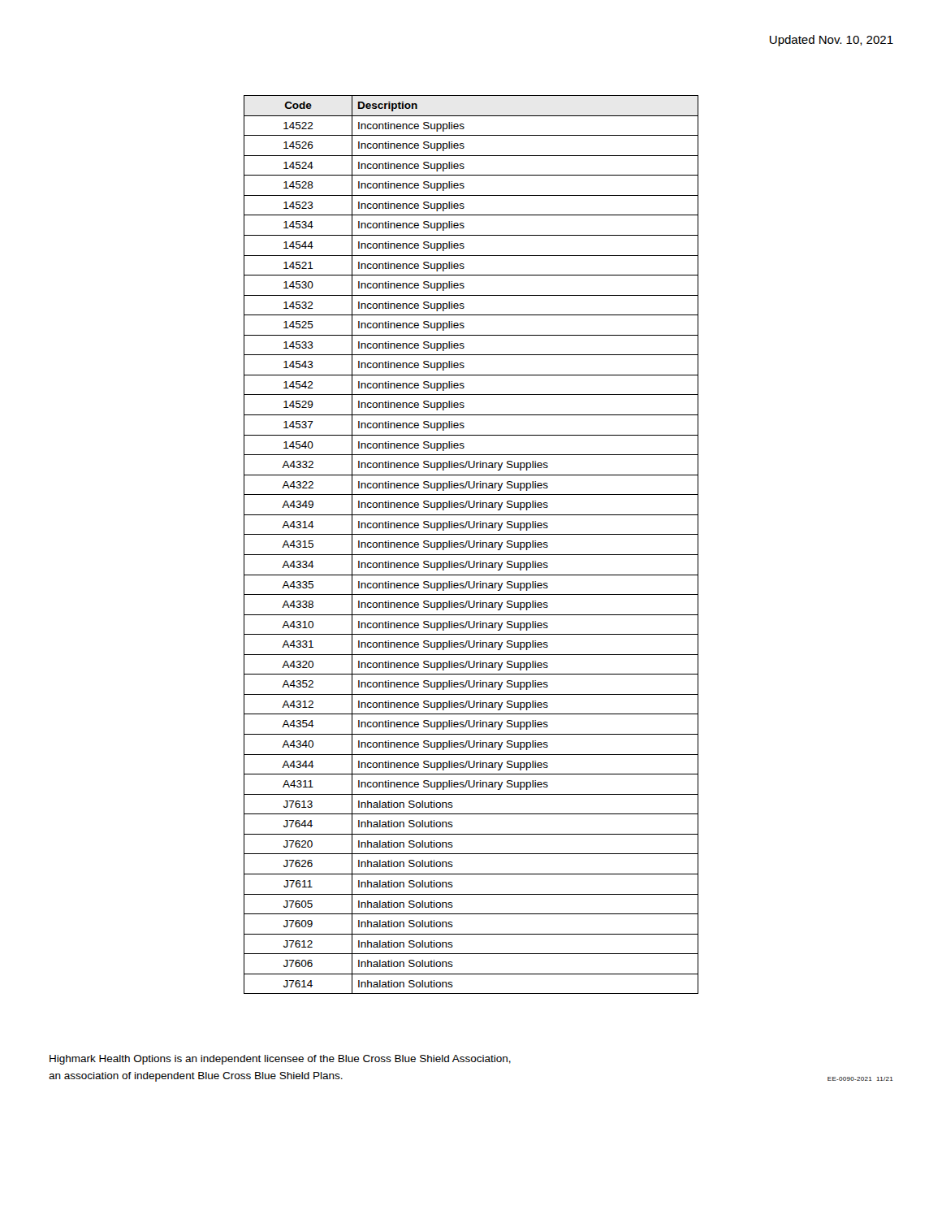Updated Nov. 10, 2021
| Code | Description |
| --- | --- |
| 14522 | Incontinence Supplies |
| 14526 | Incontinence Supplies |
| 14524 | Incontinence Supplies |
| 14528 | Incontinence Supplies |
| 14523 | Incontinence Supplies |
| 14534 | Incontinence Supplies |
| 14544 | Incontinence Supplies |
| 14521 | Incontinence Supplies |
| 14530 | Incontinence Supplies |
| 14532 | Incontinence Supplies |
| 14525 | Incontinence Supplies |
| 14533 | Incontinence Supplies |
| 14543 | Incontinence Supplies |
| 14542 | Incontinence Supplies |
| 14529 | Incontinence Supplies |
| 14537 | Incontinence Supplies |
| 14540 | Incontinence Supplies |
| A4332 | Incontinence Supplies/Urinary Supplies |
| A4322 | Incontinence Supplies/Urinary Supplies |
| A4349 | Incontinence Supplies/Urinary Supplies |
| A4314 | Incontinence Supplies/Urinary Supplies |
| A4315 | Incontinence Supplies/Urinary Supplies |
| A4334 | Incontinence Supplies/Urinary Supplies |
| A4335 | Incontinence Supplies/Urinary Supplies |
| A4338 | Incontinence Supplies/Urinary Supplies |
| A4310 | Incontinence Supplies/Urinary Supplies |
| A4331 | Incontinence Supplies/Urinary Supplies |
| A4320 | Incontinence Supplies/Urinary Supplies |
| A4352 | Incontinence Supplies/Urinary Supplies |
| A4312 | Incontinence Supplies/Urinary Supplies |
| A4354 | Incontinence Supplies/Urinary Supplies |
| A4340 | Incontinence Supplies/Urinary Supplies |
| A4344 | Incontinence Supplies/Urinary Supplies |
| A4311 | Incontinence Supplies/Urinary Supplies |
| J7613 | Inhalation Solutions |
| J7644 | Inhalation Solutions |
| J7620 | Inhalation Solutions |
| J7626 | Inhalation Solutions |
| J7611 | Inhalation Solutions |
| J7605 | Inhalation Solutions |
| J7609 | Inhalation Solutions |
| J7612 | Inhalation Solutions |
| J7606 | Inhalation Solutions |
| J7614 | Inhalation Solutions |
Highmark Health Options is an independent licensee of the Blue Cross Blue Shield Association,
an association of independent Blue Cross Blue Shield Plans. EE-0090-2021 11/21